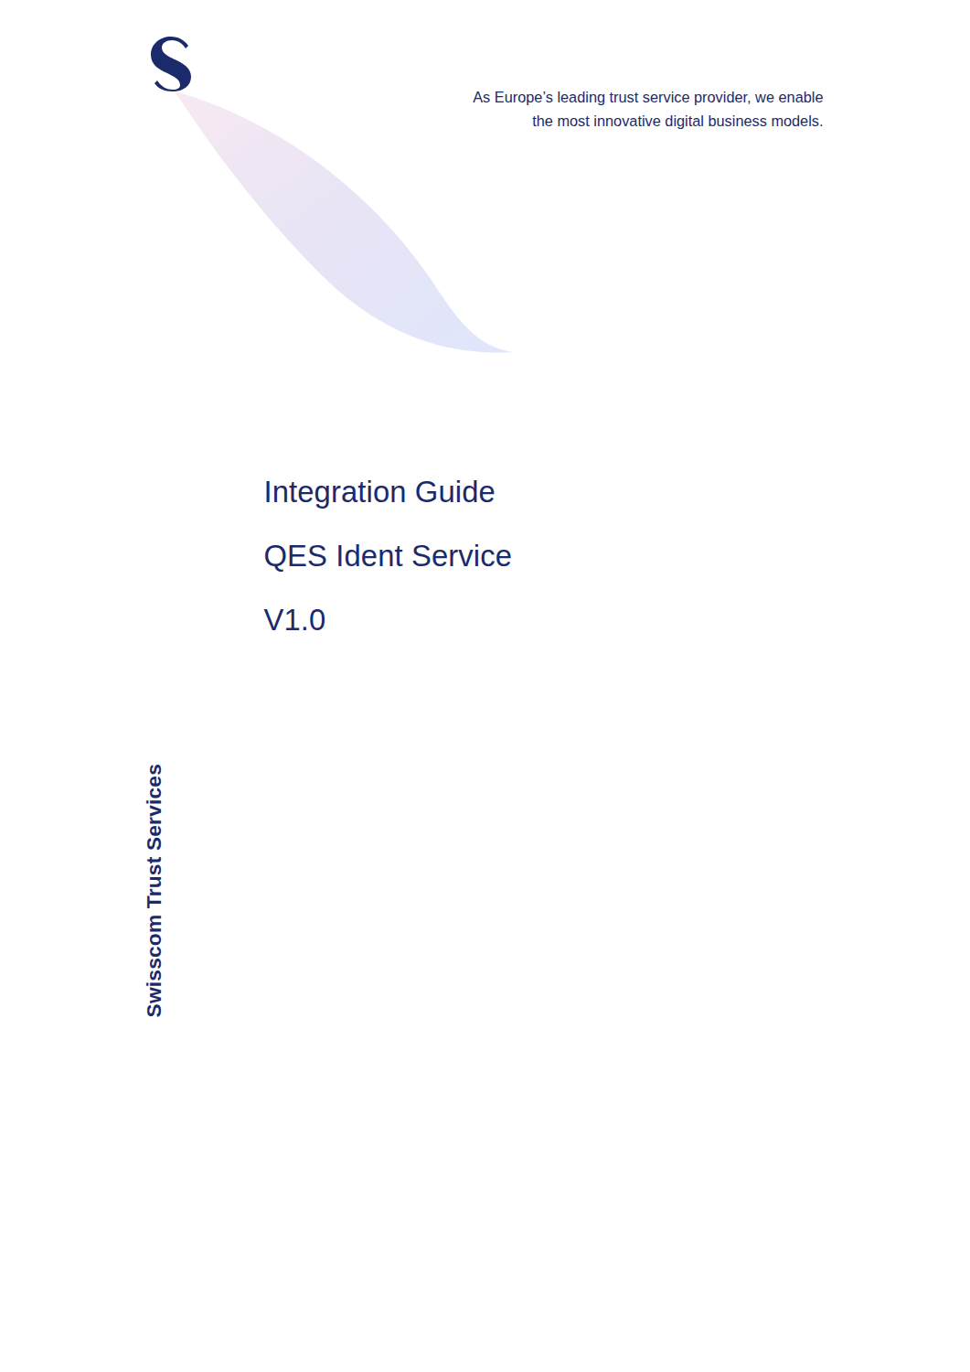As Europe’s leading trust service provider, we enable
the most innovative digital business models.
Integration Guide
QES Ident Service
V1.0
Swisscom Trust Services